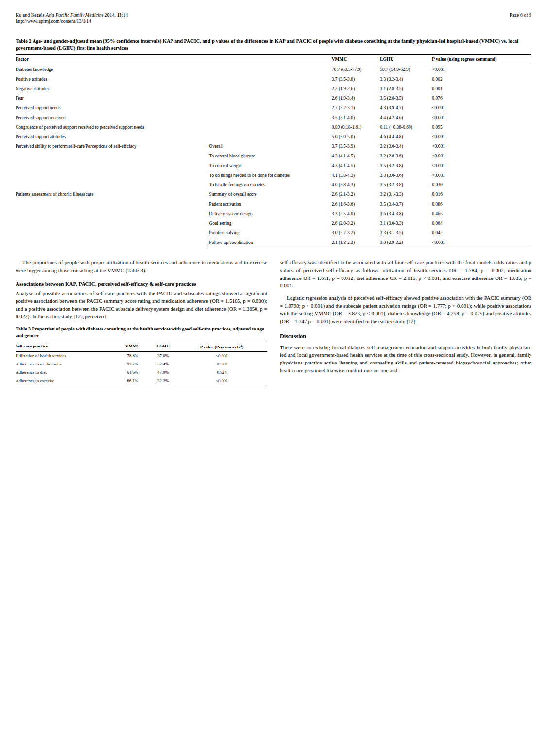Ku and Kegels Asia Pacific Family Medicine 2014, 13:14
http://www.apfmj.com/content/13/1/14
Page 6 of 9
Table 2 Age- and gender-adjusted mean (95% confidence intervals) KAP and PACIC, and p values of the differences in KAP and PACIC of people with diabetes consulting at the family physician-led hospital-based (VMMC) vs. local government-based (LGHU) first line health services
| Factor | | VMMC | LGHU | P value (using regress command) |
| --- | --- | --- | --- | --- |
| Diabetes knowledge | | 70.7 (63.5-77.9) | 58.7 (54.9-62.9) | <0.001 |
| Positive attitudes | | 3.7 (3.5-3.8) | 3.3 (3.2-3.4) | 0.002 |
| Negative attitudes | | 2.2 (1.9-2.6) | 3.1 (2.8-3.5) | 0.001 |
| Fear | | 2.6 (1.9-3.4) | 3.5 (2.8-3.5) | 0.076 |
| Perceived support needs | | 2.7 (2.2-3.1) | 4.3 (3.9-4.7) | <0.001 |
| Perceived support received | | 3.5 (3.1-4.0) | 4.4 (4.2-4.6) | <0.001 |
| Congruence of perceived support received to perceived support needs | | 0.89 (0.18-1.61) | 0.11 (−0.38-0.60) | 0.095 |
| Perceived support attitudes | | 5.0 (5.0-5.0) | 4.6 (4.4-4.8) | <0.001 |
| Perceived ability to perform self-care/Perceptions of self-effciacy | Overall | 3.7 (3.5-3.9) | 3.2 (3.0-3.4) | <0.001 |
| To control blood glucose | 4.3 (4.1-4.5) | 3.2 (2.8-3.6) | <0.001 |
| To control weight | 4.3 (4.1-4.5) | 3.5 (3.2-3.8) | <0.001 |
| To do things needed to be done for diabetes | 4.1 (3.8-4.3) | 3.3 (3.0-3.6) | <0.001 |
| To handle feelings on diabetes | 4.0 (3.8-4.3) | 3.5 (3.2-3.8) | 0.030 |
| Patients assessment of chronic illness care | Summary of overall score | 2.6 (2.1-3.2) | 3.2 (3.1-3.3) | 0.016 |
| Patient activation | 2.6 (1.6-3.6) | 3.5 (3.4-3.7) | 0.086 |
| Delivery system design | 3.3 (2.5-4.0) | 3.6 (3.4-3.8) | 0.465 |
| Goal setting | 2.6 (2.0-3.2) | 3.1 (3.0-3.3) | 0.064 |
| Problem solving | 3.0 (2.7-3.2) | 3.3 (3.1-3.5) | 0.042 |
| Follow-up/coordination | 2.1 (1.8-2.3) | 3.0 (2.9-3.2) | <0.001 |
The proportions of people with proper utilization of health services and adherence to medications and to exercise were bigger among those consulting at the VMMC (Table 3).
Associations between KAP, PACIC, perceived self-efficacy & self-care practices
Analysis of possible associations of self-care practices with the PACIC and subscales ratings showed a significant positive association between the PACIC summary score rating and medication adherence (OR = 1.5185, p = 0.030); and a positive association between the PACIC subscale delivery system design and diet adherence (OR = 1.3650, p = 0.022). In the earlier study [12], perceived
Table 3 Proportion of people with diabetes consulting at the health services with good self-care practices, adjusted to age and gender
| Self care practice | VMMC | LGHU | P value (Pearson s chi 2 ) |
| --- | --- | --- | --- |
| Utilization of health services | 78.8% | 37.0% | <0.001 |
| Adherence to medications | 93.7% | 52.4% | <0.001 |
| Adherence to diet | 61.6% | 47.9% | 0.924 |
| Adherence to exercise | 66.1% | 32.2% | <0.001 |
self-efficacy was identified to be associated with all four self-care practices with the final models odds ratios and p values of perceived self-efficacy as follows: utilization of health services OR = 1.784, p = 0.002; medication adherence OR = 1.611, p = 0.012; diet adherence OR = 2.015, p < 0.001; and exercise adherence OR = 1.635, p = 0.001.
Logistic regression analysis of perceived self-efficacy showed positive association with the PACIC summary (OR = 1.8798; p < 0.001) and the subscale patient activation ratings (OR = 1.777; p < 0.001); while positive associations with the setting VMMC (OR = 3.823, p < 0.001), diabetes knowledge (OR = 4.258; p = 0.025) and positive attitudes (OR = 1.747;p = 0.001) were identified in the earlier study [12].
Discussion
There were no existing formal diabetes self-management education and support activities in both family physician-led and local government-based health services at the time of this cross-sectional study. However, in general, family physicians practice active listening and counseling skills and patient-centered biopsychosocial approaches; other health care personnel likewise conduct one-on-one and